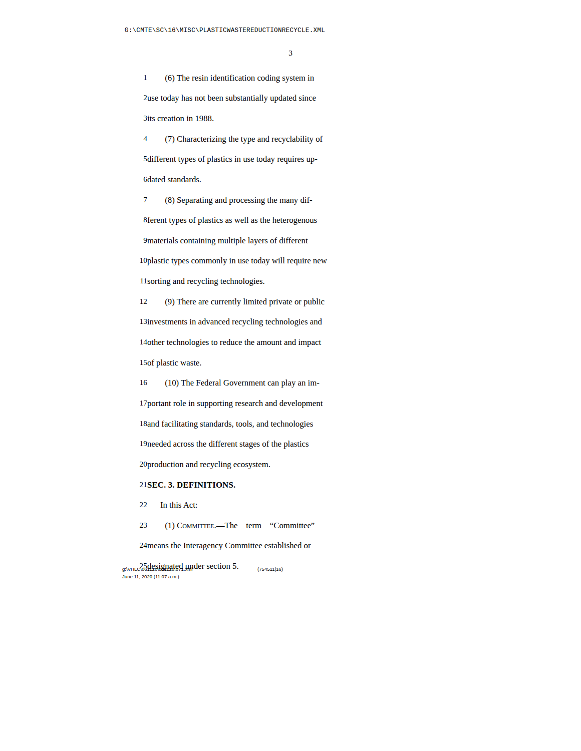G:\CMTE\SC\16\MISC\PLASTICWASTEREDUCTIONRECYCLE.XML
3
| 1 | (6) The resin identification coding system in |
| 2 | use today has not been substantially updated since |
| 3 | its creation in 1988. |
| 4 | (7) Characterizing the type and recyclability of |
| 5 | different types of plastics in use today requires up- |
| 6 | dated standards. |
| 7 | (8) Separating and processing the many dif- |
| 8 | ferent types of plastics as well as the heterogenous |
| 9 | materials containing multiple layers of different |
| 10 | plastic types commonly in use today will require new |
| 11 | sorting and recycling technologies. |
| 12 | (9) There are currently limited private or public |
| 13 | investments in advanced recycling technologies and |
| 14 | other technologies to reduce the amount and impact |
| 15 | of plastic waste. |
| 16 | (10) The Federal Government can play an im- |
| 17 | portant role in supporting research and development |
| 18 | and facilitating standards, tools, and technologies |
| 19 | needed across the different stages of the plastics |
| 20 | production and recycling ecosystem. |
| 21 | SEC. 3. DEFINITIONS. |
| 22 | In this Act: |
| 23 | (1) Committee .—The term “Committee” |
| 24 | means the Interagency Committee established or |
| 25 | designated under section 5. |
g:\VHLC\061120\061120.071.xml (754511|16)
June 11, 2020 (11:07 a.m.)